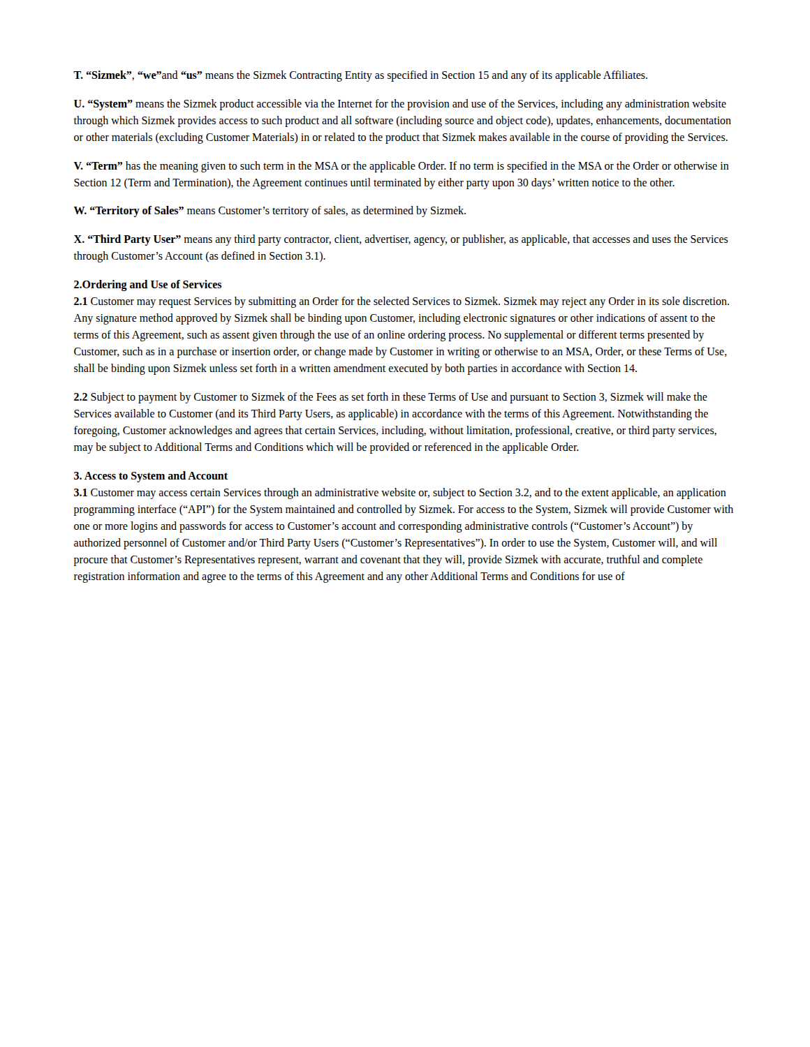T. “Sizmek”, “we”and “us” means the Sizmek Contracting Entity as specified in Section 15 and any of its applicable Affiliates.
U. “System” means the Sizmek product accessible via the Internet for the provision and use of the Services, including any administration website through which Sizmek provides access to such product and all software (including source and object code), updates, enhancements, documentation or other materials (excluding Customer Materials) in or related to the product that Sizmek makes available in the course of providing the Services.
V. “Term” has the meaning given to such term in the MSA or the applicable Order. If no term is specified in the MSA or the Order or otherwise in Section 12 (Term and Termination), the Agreement continues until terminated by either party upon 30 days’ written notice to the other.
W. “Territory of Sales” means Customer’s territory of sales, as determined by Sizmek.
X. “Third Party User” means any third party contractor, client, advertiser, agency, or publisher, as applicable, that accesses and uses the Services through Customer’s Account (as defined in Section 3.1).
2.Ordering and Use of Services
2.1 Customer may request Services by submitting an Order for the selected Services to Sizmek. Sizmek may reject any Order in its sole discretion. Any signature method approved by Sizmek shall be binding upon Customer, including electronic signatures or other indications of assent to the terms of this Agreement, such as assent given through the use of an online ordering process. No supplemental or different terms presented by Customer, such as in a purchase or insertion order, or change made by Customer in writing or otherwise to an MSA, Order, or these Terms of Use, shall be binding upon Sizmek unless set forth in a written amendment executed by both parties in accordance with Section 14.
2.2 Subject to payment by Customer to Sizmek of the Fees as set forth in these Terms of Use and pursuant to Section 3, Sizmek will make the Services available to Customer (and its Third Party Users, as applicable) in accordance with the terms of this Agreement. Notwithstanding the foregoing, Customer acknowledges and agrees that certain Services, including, without limitation, professional, creative, or third party services, may be subject to Additional Terms and Conditions which will be provided or referenced in the applicable Order.
3. Access to System and Account
3.1 Customer may access certain Services through an administrative website or, subject to Section 3.2, and to the extent applicable, an application programming interface (“API”) for the System maintained and controlled by Sizmek. For access to the System, Sizmek will provide Customer with one or more logins and passwords for access to Customer’s account and corresponding administrative controls (“Customer’s Account”) by authorized personnel of Customer and/or Third Party Users (“Customer’s Representatives”). In order to use the System, Customer will, and will procure that Customer’s Representatives represent, warrant and covenant that they will, provide Sizmek with accurate, truthful and complete registration information and agree to the terms of this Agreement and any other Additional Terms and Conditions for use of